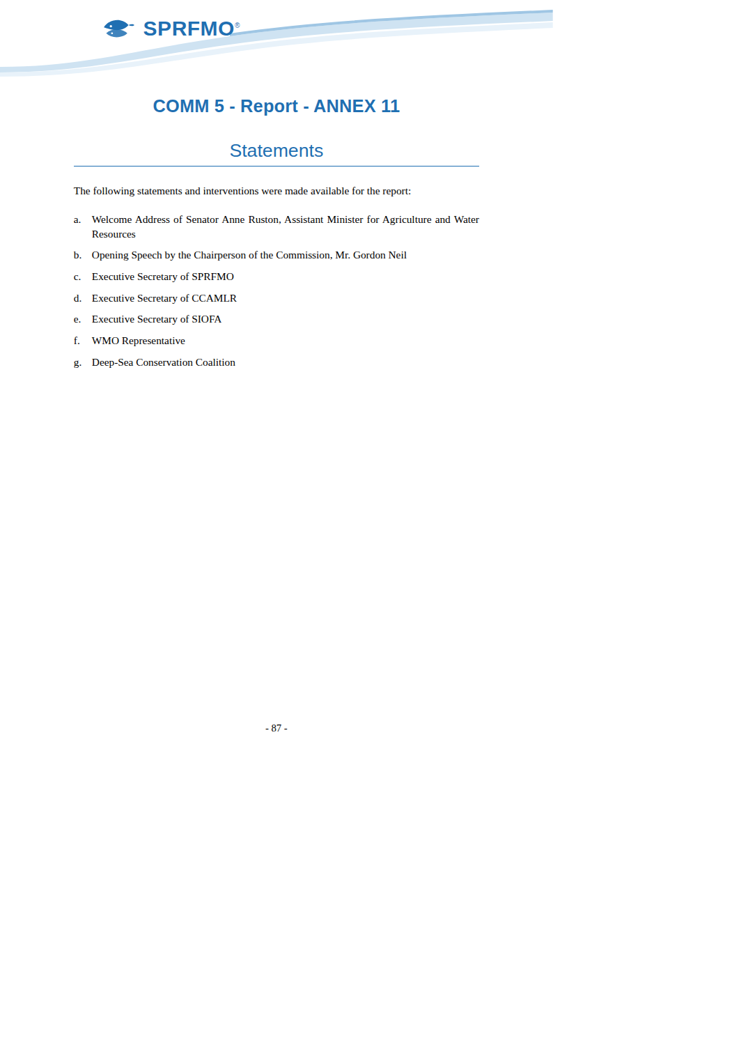SPRFMO®
COMM 5 - Report - ANNEX 11
Statements
The following statements and interventions were made available for the report:
a. Welcome Address of Senator Anne Ruston, Assistant Minister for Agriculture and Water Resources
b. Opening Speech by the Chairperson of the Commission, Mr. Gordon Neil
c. Executive Secretary of SPRFMO
d. Executive Secretary of CCAMLR
e. Executive Secretary of SIOFA
f. WMO Representative
g. Deep-Sea Conservation Coalition
- 87 -